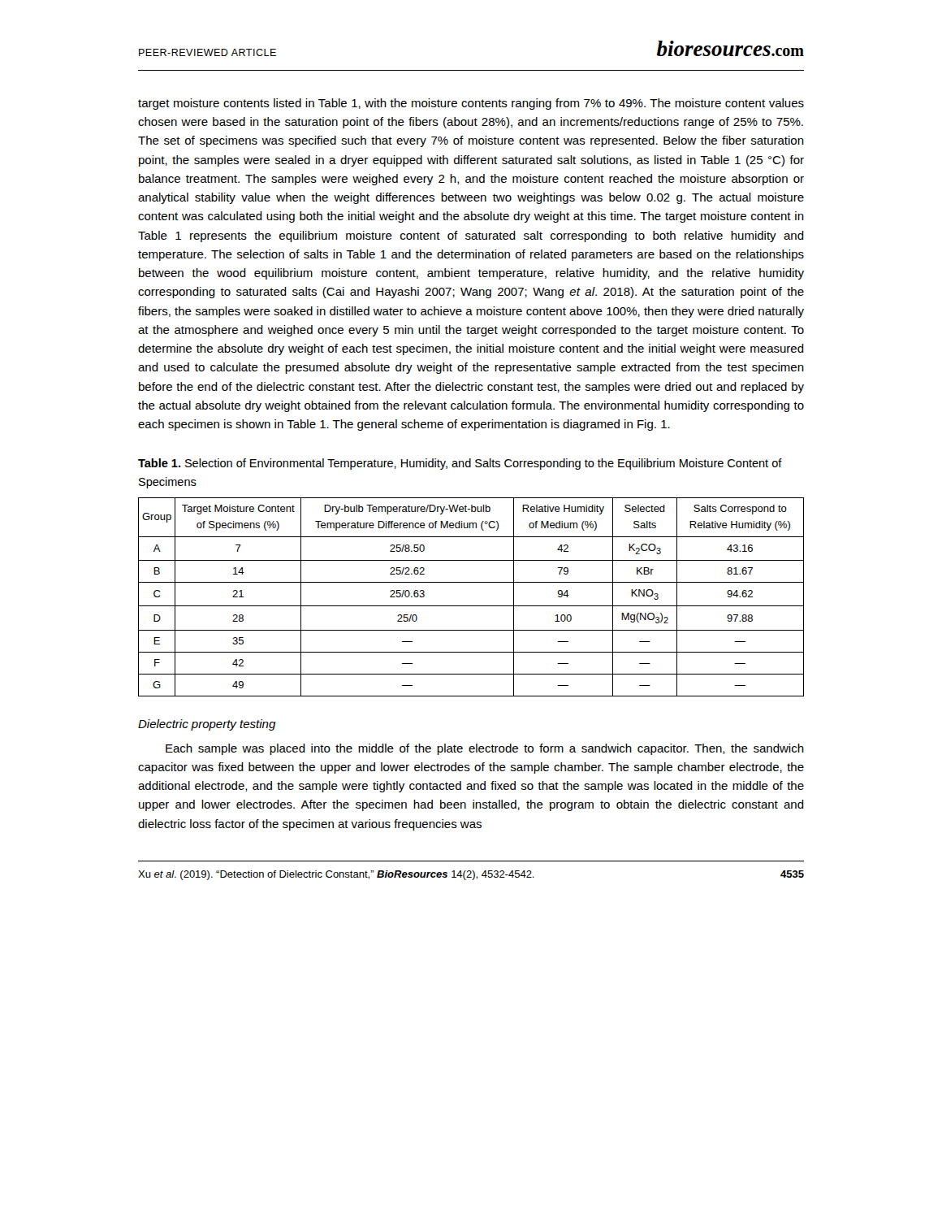PEER-REVIEWED ARTICLE bioresources.com
target moisture contents listed in Table 1, with the moisture contents ranging from 7% to 49%. The moisture content values chosen were based in the saturation point of the fibers (about 28%), and an increments/reductions range of 25% to 75%. The set of specimens was specified such that every 7% of moisture content was represented. Below the fiber saturation point, the samples were sealed in a dryer equipped with different saturated salt solutions, as listed in Table 1 (25 °C) for balance treatment. The samples were weighed every 2 h, and the moisture content reached the moisture absorption or analytical stability value when the weight differences between two weightings was below 0.02 g. The actual moisture content was calculated using both the initial weight and the absolute dry weight at this time. The target moisture content in Table 1 represents the equilibrium moisture content of saturated salt corresponding to both relative humidity and temperature. The selection of salts in Table 1 and the determination of related parameters are based on the relationships between the wood equilibrium moisture content, ambient temperature, relative humidity, and the relative humidity corresponding to saturated salts (Cai and Hayashi 2007; Wang 2007; Wang et al. 2018). At the saturation point of the fibers, the samples were soaked in distilled water to achieve a moisture content above 100%, then they were dried naturally at the atmosphere and weighed once every 5 min until the target weight corresponded to the target moisture content. To determine the absolute dry weight of each test specimen, the initial moisture content and the initial weight were measured and used to calculate the presumed absolute dry weight of the representative sample extracted from the test specimen before the end of the dielectric constant test. After the dielectric constant test, the samples were dried out and replaced by the actual absolute dry weight obtained from the relevant calculation formula. The environmental humidity corresponding to each specimen is shown in Table 1. The general scheme of experimentation is diagramed in Fig. 1.
Table 1. Selection of Environmental Temperature, Humidity, and Salts Corresponding to the Equilibrium Moisture Content of Specimens
| Group | Target Moisture Content of Specimens (%) | Dry-bulb Temperature/Dry-Wet-bulb Temperature Difference of Medium (°C) | Relative Humidity of Medium (%) | Selected Salts | Salts Correspond to Relative Humidity (%) |
| --- | --- | --- | --- | --- | --- |
| A | 7 | 25/8.50 | 42 | K 2 CO 3 | 43.16 |
| B | 14 | 25/2.62 | 79 | KBr | 81.67 |
| C | 21 | 25/0.63 | 94 | KNO 3 | 94.62 |
| D | 28 | 25/0 | 100 | Mg(NO 3 ) 2 | 97.88 |
| E | 35 | — | — | — | — |
| F | 42 | — | — | — | — |
| G | 49 | — | — | — | — |
Dielectric property testing
Each sample was placed into the middle of the plate electrode to form a sandwich capacitor. Then, the sandwich capacitor was fixed between the upper and lower electrodes of the sample chamber. The sample chamber electrode, the additional electrode, and the sample were tightly contacted and fixed so that the sample was located in the middle of the upper and lower electrodes. After the specimen had been installed, the program to obtain the dielectric constant and dielectric loss factor of the specimen at various frequencies was
Xu et al. (2019). “Detection of Dielectric Constant,” BioResources 14(2), 4532-4542. 4535